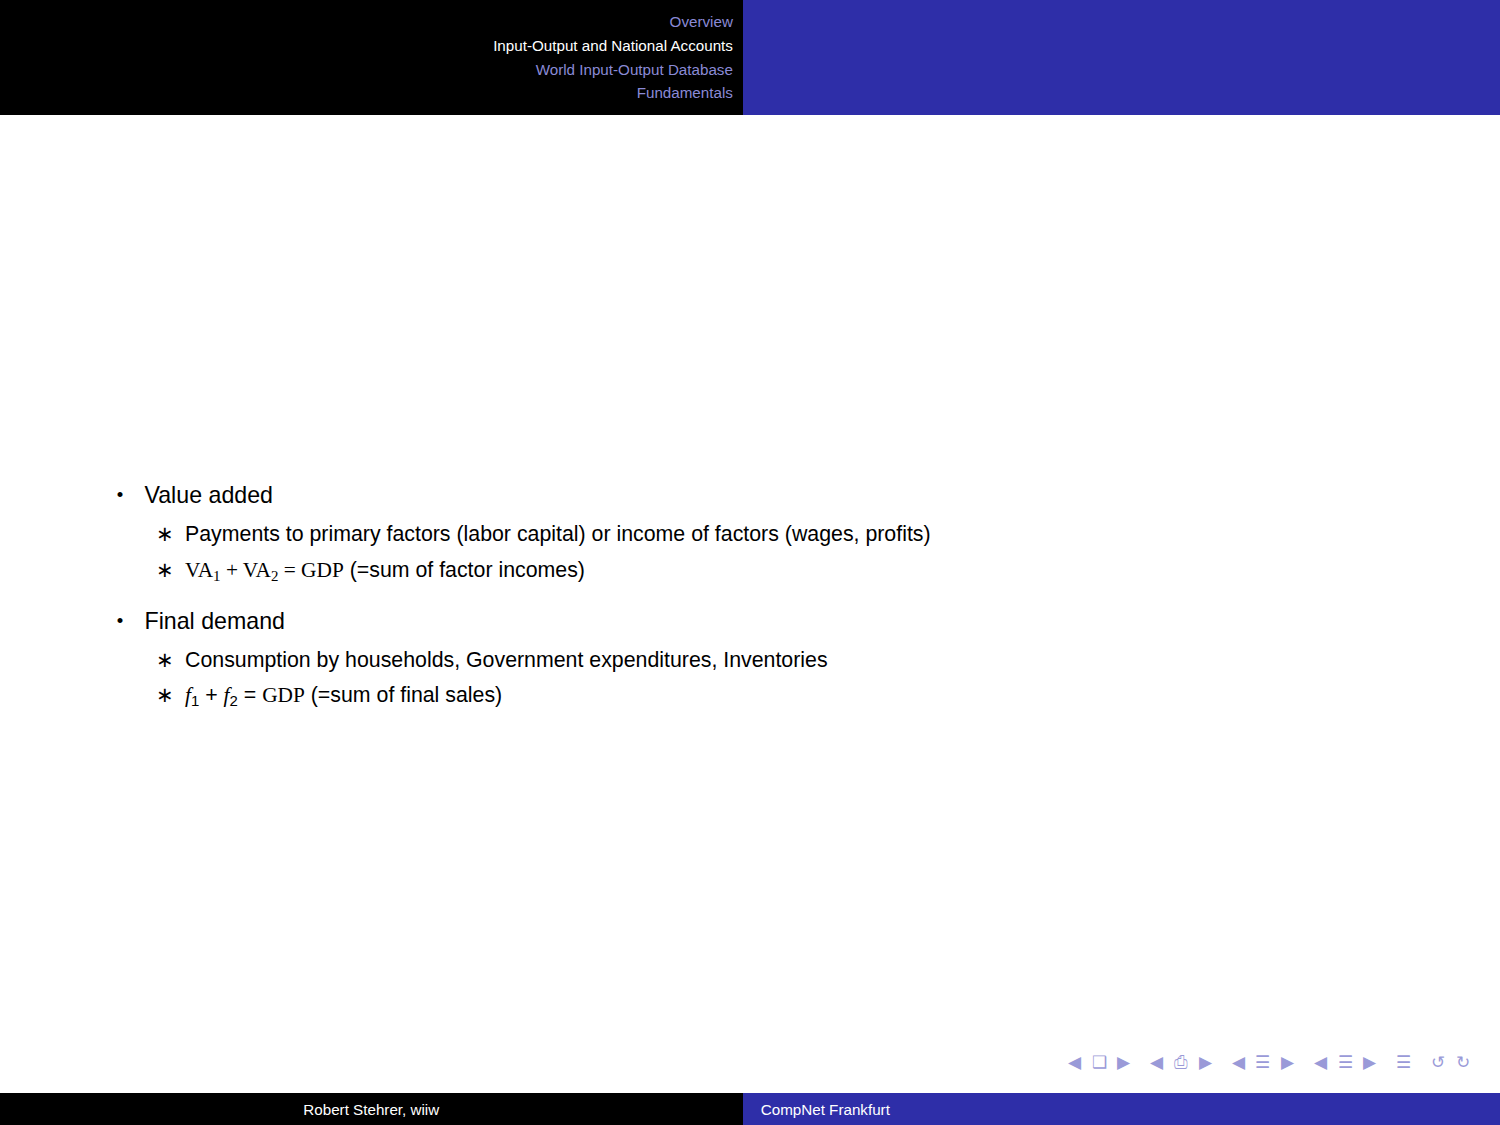Overview
Input-Output and National Accounts
World Input-Output Database
Fundamentals
Value added
Payments to primary factors (labor capital) or income of factors (wages, profits)
VA1 + VA2 = GDP (=sum of factor incomes)
Final demand
Consumption by households, Government expenditures, Inventories
f1 + f2 = GDP (=sum of final sales)
◀ ❑ ▶ ◀ ⎙ ▶ ◀ ☰ ▶ ◀ ☰ ▶ ☰ ↺ ↻
Robert Stehrer, wiiw
CompNet Frankfurt